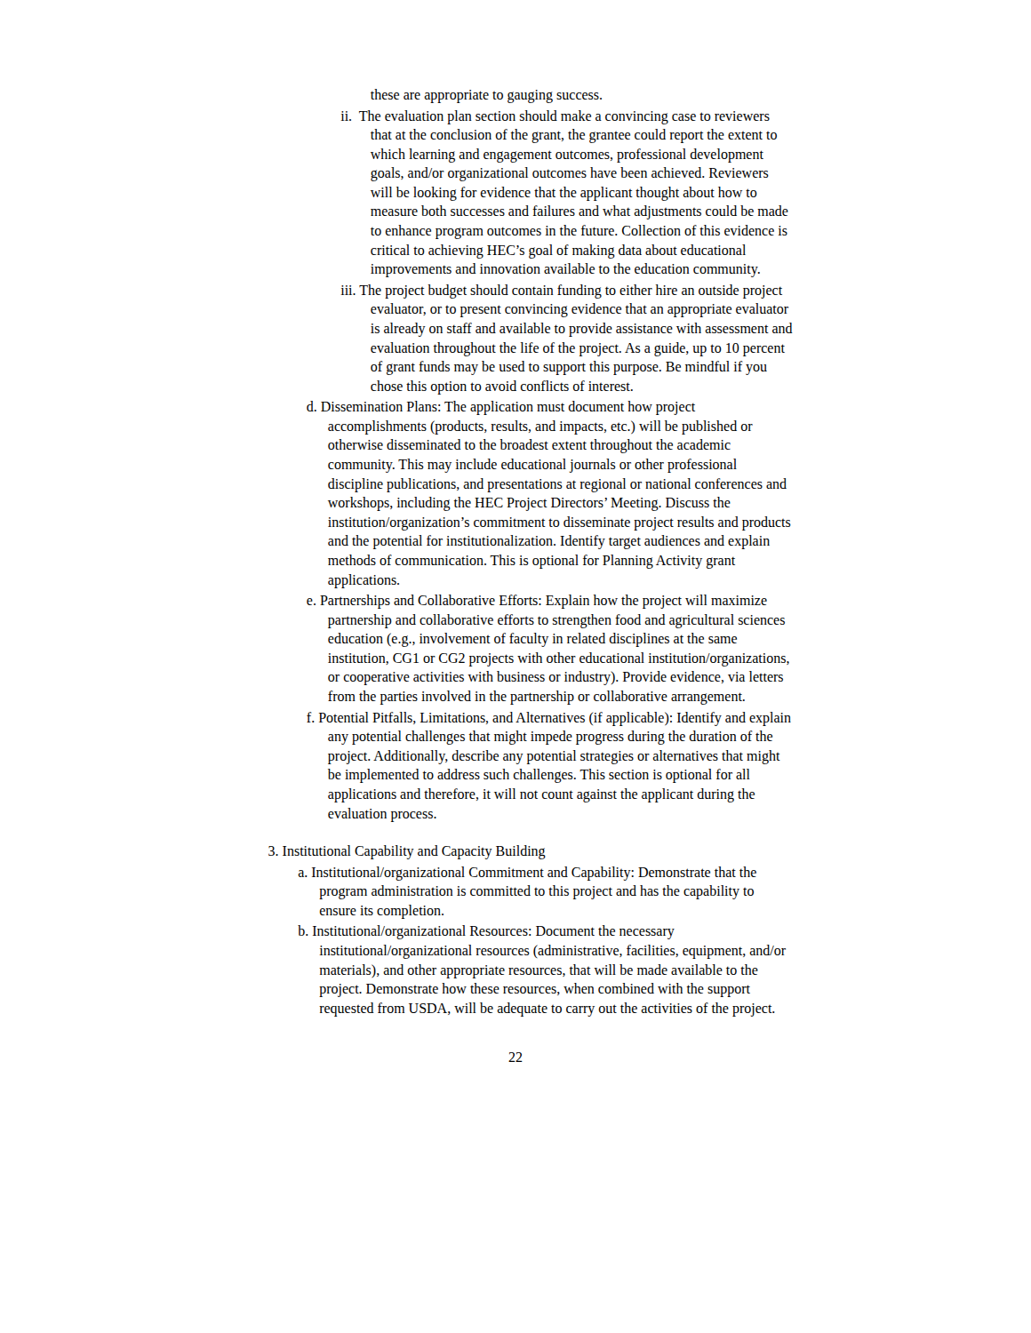these are appropriate to gauging success.
ii. The evaluation plan section should make a convincing case to reviewers that at the conclusion of the grant, the grantee could report the extent to which learning and engagement outcomes, professional development goals, and/or organizational outcomes have been achieved. Reviewers will be looking for evidence that the applicant thought about how to measure both successes and failures and what adjustments could be made to enhance program outcomes in the future. Collection of this evidence is critical to achieving HEC’s goal of making data about educational improvements and innovation available to the education community.
iii. The project budget should contain funding to either hire an outside project evaluator, or to present convincing evidence that an appropriate evaluator is already on staff and available to provide assistance with assessment and evaluation throughout the life of the project. As a guide, up to 10 percent of grant funds may be used to support this purpose. Be mindful if you chose this option to avoid conflicts of interest.
d. Dissemination Plans: The application must document how project accomplishments (products, results, and impacts, etc.) will be published or otherwise disseminated to the broadest extent throughout the academic community. This may include educational journals or other professional discipline publications, and presentations at regional or national conferences and workshops, including the HEC Project Directors’ Meeting. Discuss the institution/organization’s commitment to disseminate project results and products and the potential for institutionalization. Identify target audiences and explain methods of communication. This is optional for Planning Activity grant applications.
e. Partnerships and Collaborative Efforts: Explain how the project will maximize partnership and collaborative efforts to strengthen food and agricultural sciences education (e.g., involvement of faculty in related disciplines at the same institution, CG1 or CG2 projects with other educational institution/organizations, or cooperative activities with business or industry). Provide evidence, via letters from the parties involved in the partnership or collaborative arrangement.
f. Potential Pitfalls, Limitations, and Alternatives (if applicable): Identify and explain any potential challenges that might impede progress during the duration of the project. Additionally, describe any potential strategies or alternatives that might be implemented to address such challenges. This section is optional for all applications and therefore, it will not count against the applicant during the evaluation process.
3. Institutional Capability and Capacity Building
a. Institutional/organizational Commitment and Capability: Demonstrate that the program administration is committed to this project and has the capability to ensure its completion.
b. Institutional/organizational Resources: Document the necessary institutional/organizational resources (administrative, facilities, equipment, and/or materials), and other appropriate resources, that will be made available to the project. Demonstrate how these resources, when combined with the support requested from USDA, will be adequate to carry out the activities of the project.
22